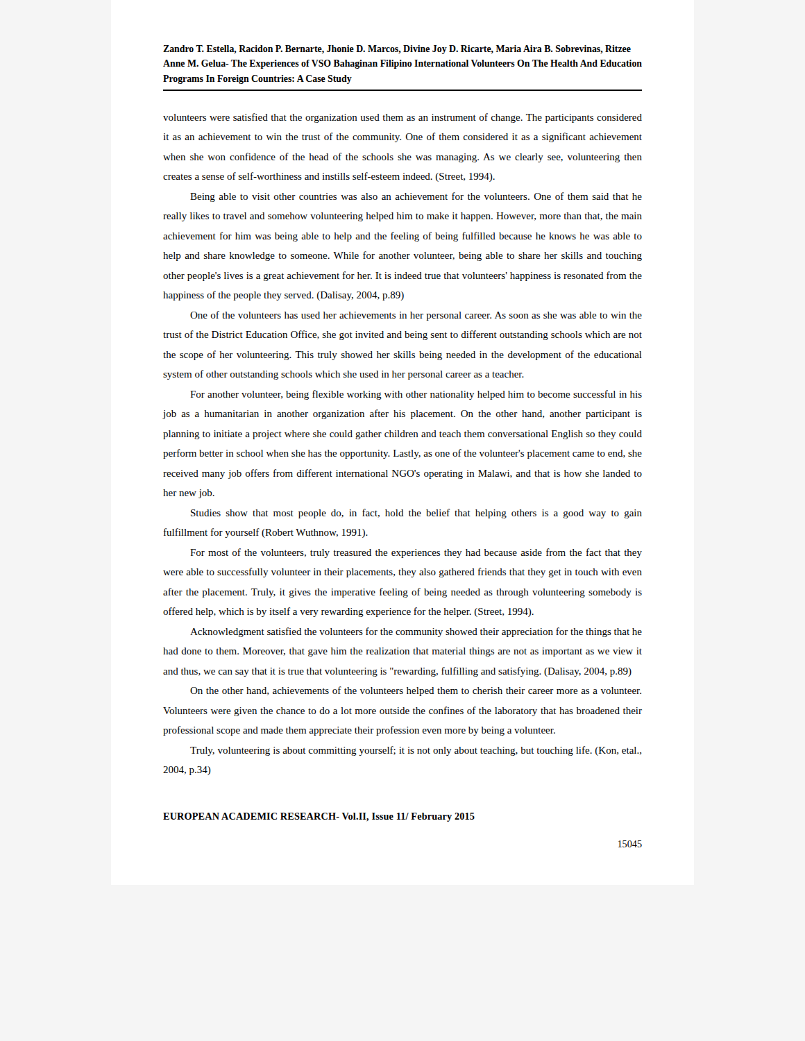Zandro T. Estella, Racidon P. Bernarte, Jhonie D. Marcos, Divine Joy D. Ricarte, Maria Aira B. Sobrevinas, Ritzee Anne M. Gelua- The Experiences of VSO Bahaginan Filipino International Volunteers On The Health And Education Programs In Foreign Countries: A Case Study
volunteers were satisfied that the organization used them as an instrument of change. The participants considered it as an achievement to win the trust of the community. One of them considered it as a significant achievement when she won confidence of the head of the schools she was managing. As we clearly see, volunteering then creates a sense of self-worthiness and instills self-esteem indeed. (Street, 1994).
Being able to visit other countries was also an achievement for the volunteers. One of them said that he really likes to travel and somehow volunteering helped him to make it happen. However, more than that, the main achievement for him was being able to help and the feeling of being fulfilled because he knows he was able to help and share knowledge to someone. While for another volunteer, being able to share her skills and touching other people's lives is a great achievement for her. It is indeed true that volunteers' happiness is resonated from the happiness of the people they served. (Dalisay, 2004, p.89)
One of the volunteers has used her achievements in her personal career. As soon as she was able to win the trust of the District Education Office, she got invited and being sent to different outstanding schools which are not the scope of her volunteering. This truly showed her skills being needed in the development of the educational system of other outstanding schools which she used in her personal career as a teacher.
For another volunteer, being flexible working with other nationality helped him to become successful in his job as a humanitarian in another organization after his placement. On the other hand, another participant is planning to initiate a project where she could gather children and teach them conversational English so they could perform better in school when she has the opportunity. Lastly, as one of the volunteer's placement came to end, she received many job offers from different international NGO's operating in Malawi, and that is how she landed to her new job.
Studies show that most people do, in fact, hold the belief that helping others is a good way to gain fulfillment for yourself (Robert Wuthnow, 1991).
For most of the volunteers, truly treasured the experiences they had because aside from the fact that they were able to successfully volunteer in their placements, they also gathered friends that they get in touch with even after the placement. Truly, it gives the imperative feeling of being needed as through volunteering somebody is offered help, which is by itself a very rewarding experience for the helper. (Street, 1994).
Acknowledgment satisfied the volunteers for the community showed their appreciation for the things that he had done to them. Moreover, that gave him the realization that material things are not as important as we view it and thus, we can say that it is true that volunteering is "rewarding, fulfilling and satisfying. (Dalisay, 2004, p.89)
On the other hand, achievements of the volunteers helped them to cherish their career more as a volunteer. Volunteers were given the chance to do a lot more outside the confines of the laboratory that has broadened their professional scope and made them appreciate their profession even more by being a volunteer.
Truly, volunteering is about committing yourself; it is not only about teaching, but touching life. (Kon, etal., 2004, p.34)
EUROPEAN ACADEMIC RESEARCH- Vol.II, Issue 11/ February 2015
15045